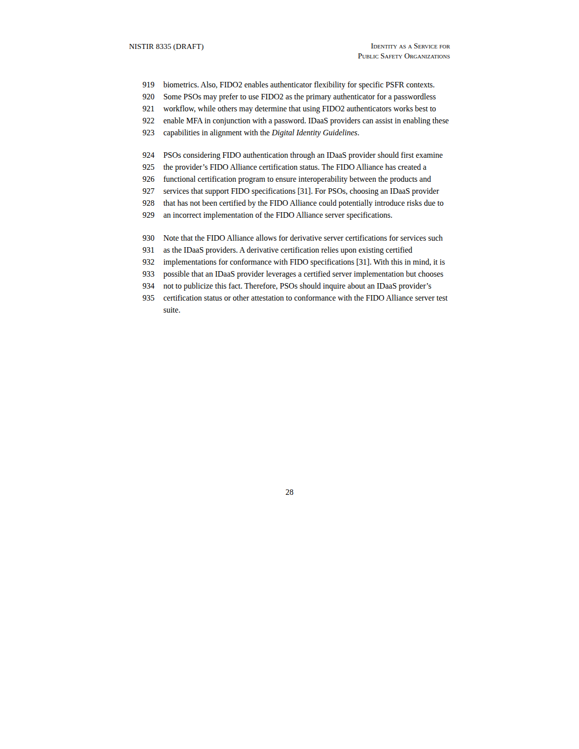NISTIR 8335 (DRAFT)
Identity as a Service for Public Safety Organizations
919 920 921 922 923
biometrics. Also, FIDO2 enables authenticator flexibility for specific PSFR contexts. Some PSOs may prefer to use FIDO2 as the primary authenticator for a passwordless workflow, while others may determine that using FIDO2 authenticators works best to enable MFA in conjunction with a password. IDaaS providers can assist in enabling these capabilities in alignment with the Digital Identity Guidelines.
924 925 926 927 928 929
PSOs considering FIDO authentication through an IDaaS provider should first examine the provider’s FIDO Alliance certification status. The FIDO Alliance has created a functional certification program to ensure interoperability between the products and services that support FIDO specifications [31]. For PSOs, choosing an IDaaS provider that has not been certified by the FIDO Alliance could potentially introduce risks due to an incorrect implementation of the FIDO Alliance server specifications.
930 931 932 933 934 935
Note that the FIDO Alliance allows for derivative server certifications for services such as the IDaaS providers. A derivative certification relies upon existing certified implementations for conformance with FIDO specifications [31]. With this in mind, it is possible that an IDaaS provider leverages a certified server implementation but chooses not to publicize this fact. Therefore, PSOs should inquire about an IDaaS provider’s certification status or other attestation to conformance with the FIDO Alliance server test suite.
28